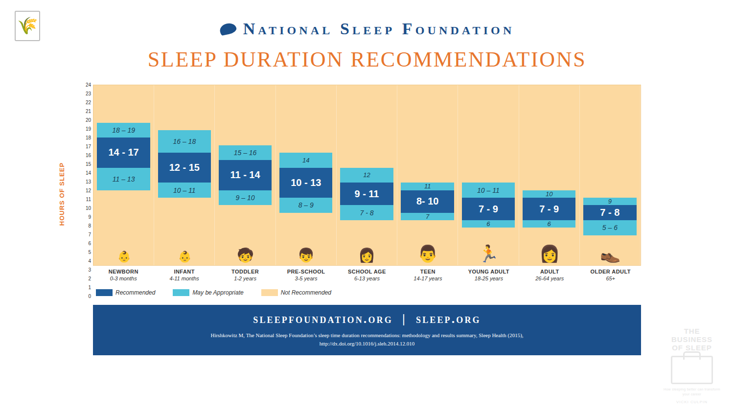🌾
National Sleep Foundation
Sleep Duration Recommendations
HOURS OF SLEEP
24 23 22 21 20 19 18 17 16 15 14 13 12 11 10 9 8 7 6 5 4 3 2 1 0
18 – 19
14 - 17
11 – 13
16 – 18
12 - 15
10 – 11
15 – 16
11 - 14
9 – 10
14
10 - 13
8 – 9
12
9 - 11
7 - 8
11
8- 10
7
10 – 11
7 - 9
6
10
7 - 9
6
9
7 - 8
5 – 6
👶
👶
🧒
👦
👩
👨
🏃
👩
👞
NEWBORN
0-3 months
INFANT
4-11 months
TODDLER
1-2 years
PRE-SCHOOL
3-5 years
SCHOOL AGE
6-13 years
TEEN
14-17 years
YOUNG ADULT
18-25 years
ADULT
26-64 years
OLDER ADULT
65+
Recommended May be Appropriate Not Recommended
sleepfoundation.org | sleep.org
Hirshkowitz M, The National Sleep Foundation’s sleep time duration recommendations: methodology and results summary, Sleep Health (2015),
http://dx.doi.org/10.1016/j.sleh.2014.12.010
The
Business
of Sleep
How sleeping better can transform your career
VICKI CULPIN